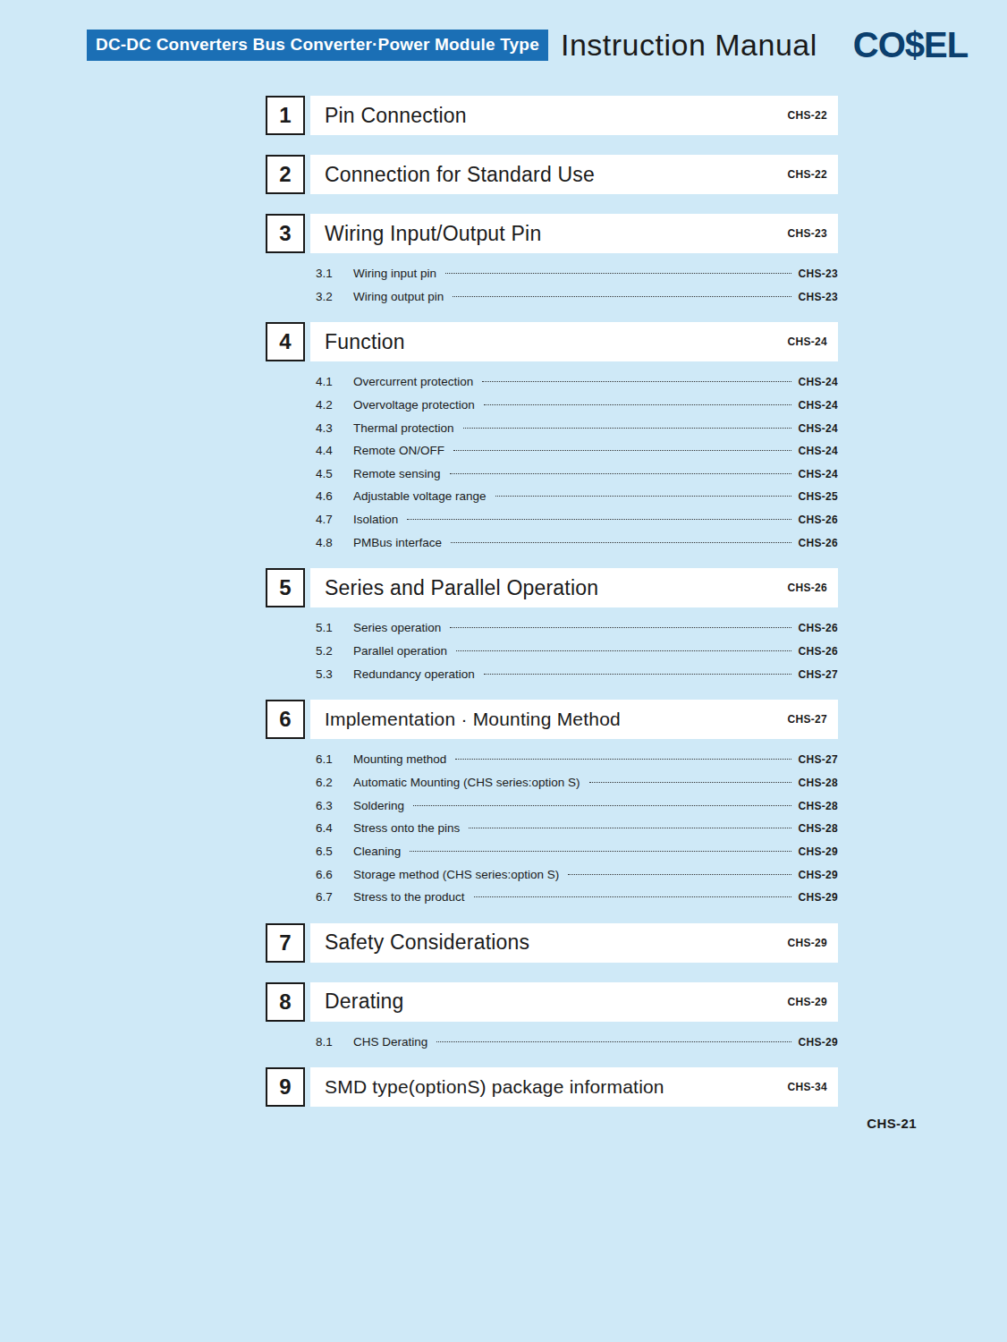DC-DC Converters Bus Converter·Power Module Type
Instruction Manual
CO$EL
1
Pin Connection
CHS-22
2
Connection for Standard Use
CHS-22
3
Wiring Input/Output Pin
CHS-23
3.1 Wiring input pin CHS-23
3.2 Wiring output pin CHS-23
4
Function
CHS-24
4.1 Overcurrent protection CHS-24
4.2 Overvoltage protection CHS-24
4.3 Thermal protection CHS-24
4.4 Remote ON/OFF CHS-24
4.5 Remote sensing CHS-24
4.6 Adjustable voltage range CHS-25
4.7 Isolation CHS-26
4.8 PMBus interface CHS-26
5
Series and Parallel Operation
CHS-26
5.1 Series operation CHS-26
5.2 Parallel operation CHS-26
5.3 Redundancy operation CHS-27
6
Implementation · Mounting Method
CHS-27
6.1 Mounting method CHS-27
6.2 Automatic Mounting (CHS series:option S) CHS-28
6.3 Soldering CHS-28
6.4 Stress onto the pins CHS-28
6.5 Cleaning CHS-29
6.6 Storage method (CHS series:option S) CHS-29
6.7 Stress to the product CHS-29
7
Safety Considerations
CHS-29
8
Derating
CHS-29
8.1 CHS Derating CHS-29
9
SMD type(optionS) package information
CHS-34
CHS-21